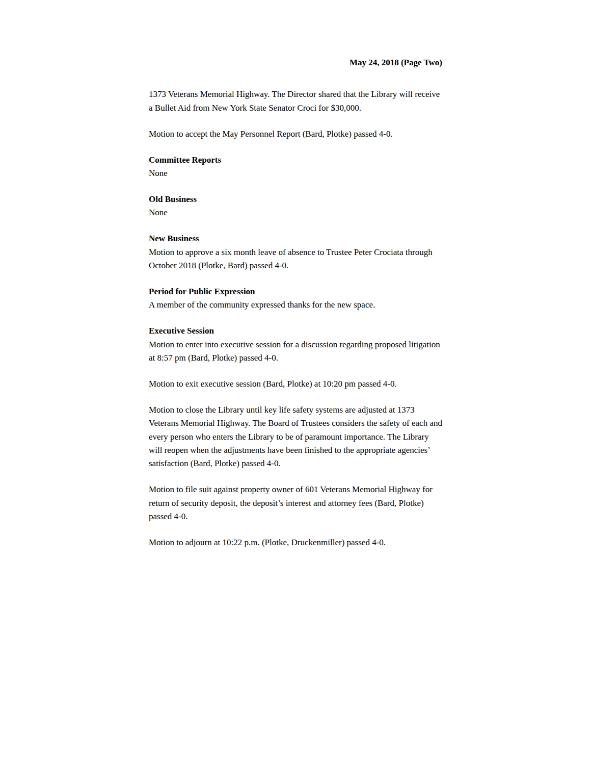May 24, 2018 (Page Two)
1373 Veterans Memorial Highway. The Director shared that the Library will receive a Bullet Aid from New York State Senator Croci for $30,000.
Motion to accept the May Personnel Report (Bard, Plotke) passed 4-0.
Committee Reports
None
Old Business
None
New Business
Motion to approve a six month leave of absence to Trustee Peter Crociata through October 2018 (Plotke, Bard) passed 4-0.
Period for Public Expression
A member of the community expressed thanks for the new space.
Executive Session
Motion to enter into executive session for a discussion regarding proposed litigation at 8:57 pm (Bard, Plotke) passed 4-0.
Motion to exit executive session (Bard, Plotke) at 10:20 pm passed 4-0.
Motion to close the Library until key life safety systems are adjusted at 1373 Veterans Memorial Highway. The Board of Trustees considers the safety of each and every person who enters the Library to be of paramount importance. The Library will reopen when the adjustments have been finished to the appropriate agencies’ satisfaction (Bard, Plotke) passed 4-0.
Motion to file suit against property owner of 601 Veterans Memorial Highway for return of security deposit, the deposit’s interest and attorney fees (Bard, Plotke) passed 4-0.
Motion to adjourn at 10:22 p.m. (Plotke, Druckenmiller) passed 4-0.